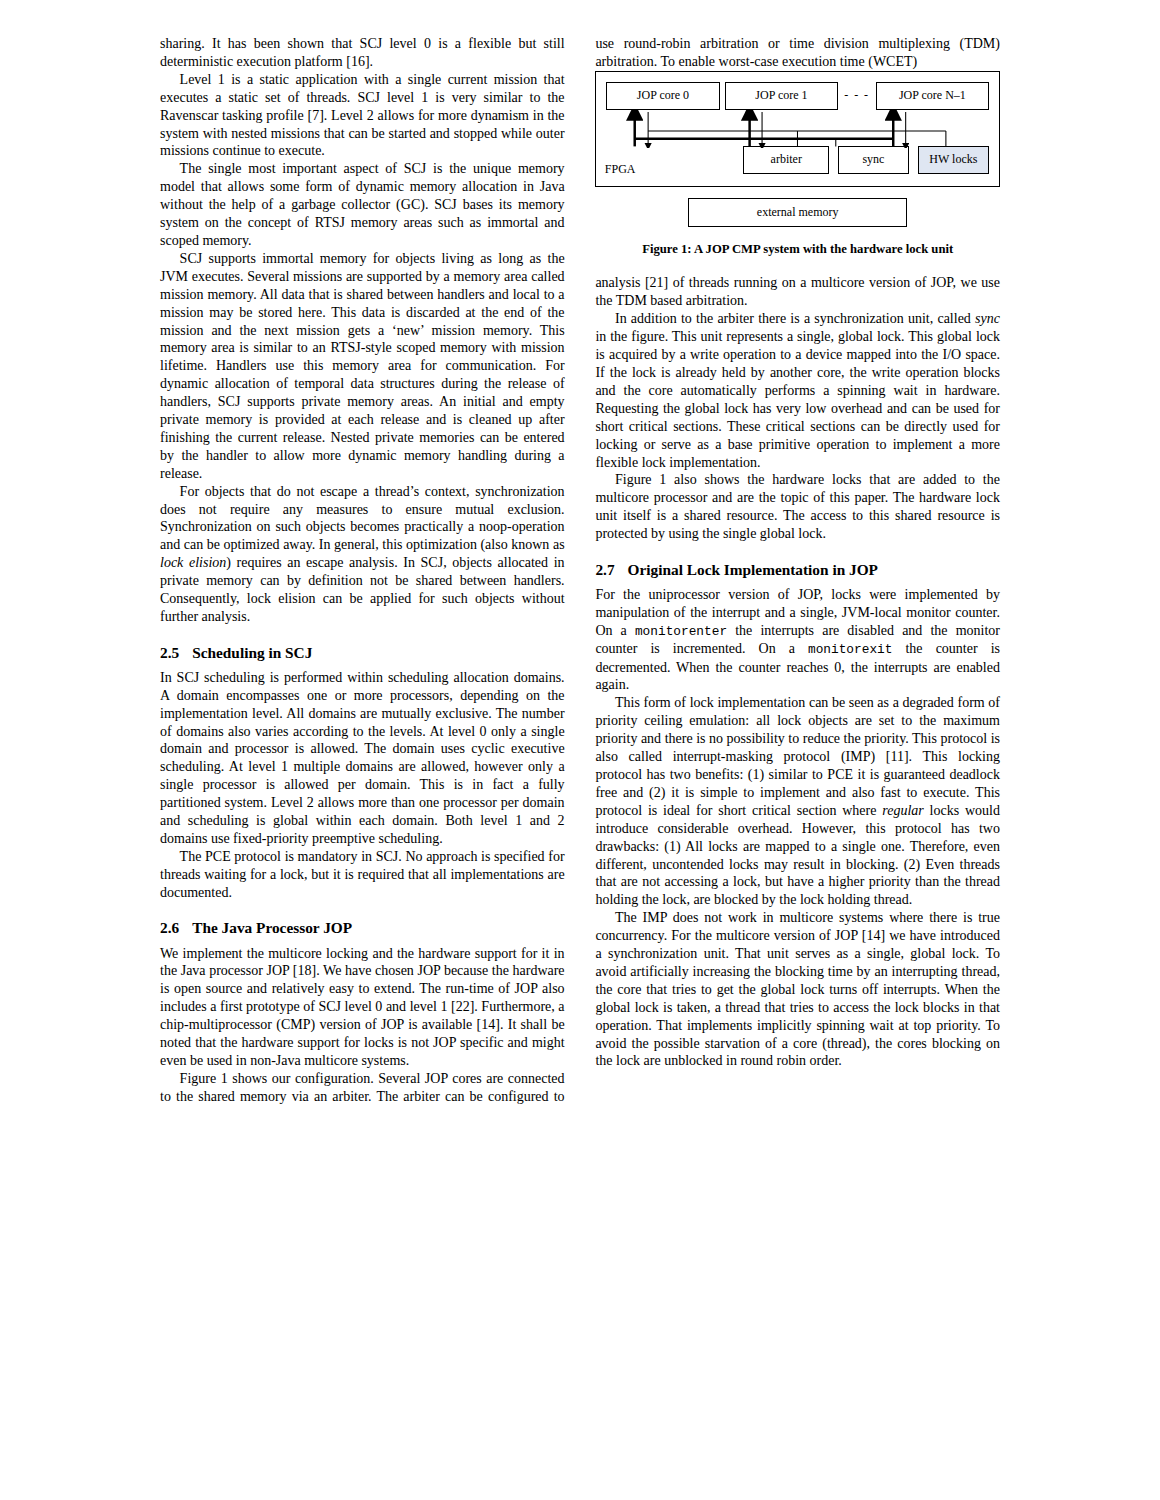sharing. It has been shown that SCJ level 0 is a flexible but still deterministic execution platform [16].
Level 1 is a static application with a single current mission that executes a static set of threads. SCJ level 1 is very similar to the Ravenscar tasking profile [7]. Level 2 allows for more dynamism in the system with nested missions that can be started and stopped while outer missions continue to execute.
The single most important aspect of SCJ is the unique memory model that allows some form of dynamic memory allocation in Java without the help of a garbage collector (GC). SCJ bases its memory system on the concept of RTSJ memory areas such as immortal and scoped memory.
SCJ supports immortal memory for objects living as long as the JVM executes. Several missions are supported by a memory area called mission memory. All data that is shared between handlers and local to a mission may be stored here. This data is discarded at the end of the mission and the next mission gets a ‘new’ mission memory. This memory area is similar to an RTSJ-style scoped memory with mission lifetime. Handlers use this memory area for communication. For dynamic allocation of temporal data structures during the release of handlers, SCJ supports private memory areas. An initial and empty private memory is provided at each release and is cleaned up after finishing the current release. Nested private memories can be entered by the handler to allow more dynamic memory handling during a release.
For objects that do not escape a thread’s context, synchronization does not require any measures to ensure mutual exclusion. Synchronization on such objects becomes practically a noop-operation and can be optimized away. In general, this optimization (also known as lock elision) requires an escape analysis. In SCJ, objects allocated in private memory can by definition not be shared between handlers. Consequently, lock elision can be applied for such objects without further analysis.
2.5 Scheduling in SCJ
In SCJ scheduling is performed within scheduling allocation domains. A domain encompasses one or more processors, depending on the implementation level. All domains are mutually exclusive. The number of domains also varies according to the levels. At level 0 only a single domain and processor is allowed. The domain uses cyclic executive scheduling. At level 1 multiple domains are allowed, however only a single processor is allowed per domain. This is in fact a fully partitioned system. Level 2 allows more than one processor per domain and scheduling is global within each domain. Both level 1 and 2 domains use fixed-priority preemptive scheduling.
The PCE protocol is mandatory in SCJ. No approach is specified for threads waiting for a lock, but it is required that all implementations are documented.
2.6 The Java Processor JOP
We implement the multicore locking and the hardware support for it in the Java processor JOP [18]. We have chosen JOP because the hardware is open source and relatively easy to extend. The run-time of JOP also includes a first prototype of SCJ level 0 and level 1 [22]. Furthermore, a chip-multiprocessor (CMP) version of JOP is available [14]. It shall be noted that the hardware support for locks is not JOP specific and might even be used in non-Java multicore systems.
Figure 1 shows our configuration. Several JOP cores are connected to the shared memory via an arbiter. The arbiter can be configured to use round-robin arbitration or time division multiplexing (TDM) arbitration. To enable worst-case execution time (WCET)
JOP core 0
JOP core 1
- - -
JOP core N–1
arbiter
sync
HW locks
FPGA
external memory
Figure 1: A JOP CMP system with the hardware lock unit
analysis [21] of threads running on a multicore version of JOP, we use the TDM based arbitration.
In addition to the arbiter there is a synchronization unit, called sync in the figure. This unit represents a single, global lock. This global lock is acquired by a write operation to a device mapped into the I/O space. If the lock is already held by another core, the write operation blocks and the core automatically performs a spinning wait in hardware. Requesting the global lock has very low overhead and can be used for short critical sections. These critical sections can be directly used for locking or serve as a base primitive operation to implement a more flexible lock implementation.
Figure 1 also shows the hardware locks that are added to the multicore processor and are the topic of this paper. The hardware lock unit itself is a shared resource. The access to this shared resource is protected by using the single global lock.
2.7 Original Lock Implementation in JOP
For the uniprocessor version of JOP, locks were implemented by manipulation of the interrupt and a single, JVM-local monitor counter. On a monitorenter the interrupts are disabled and the monitor counter is incremented. On a monitorexit the counter is decremented. When the counter reaches 0, the interrupts are enabled again.
This form of lock implementation can be seen as a degraded form of priority ceiling emulation: all lock objects are set to the maximum priority and there is no possibility to reduce the priority. This protocol is also called interrupt-masking protocol (IMP) [11]. This locking protocol has two benefits: (1) similar to PCE it is guaranteed deadlock free and (2) it is simple to implement and also fast to execute. This protocol is ideal for short critical section where regular locks would introduce considerable overhead. However, this protocol has two drawbacks: (1) All locks are mapped to a single one. Therefore, even different, uncontended locks may result in blocking. (2) Even threads that are not accessing a lock, but have a higher priority than the thread holding the lock, are blocked by the lock holding thread.
The IMP does not work in multicore systems where there is true concurrency. For the multicore version of JOP [14] we have introduced a synchronization unit. That unit serves as a single, global lock. To avoid artificially increasing the blocking time by an interrupting thread, the core that tries to get the global lock turns off interrupts. When the global lock is taken, a thread that tries to access the lock blocks in that operation. That implements implicitly spinning wait at top priority. To avoid the possible starvation of a core (thread), the cores blocking on the lock are unblocked in round robin order.